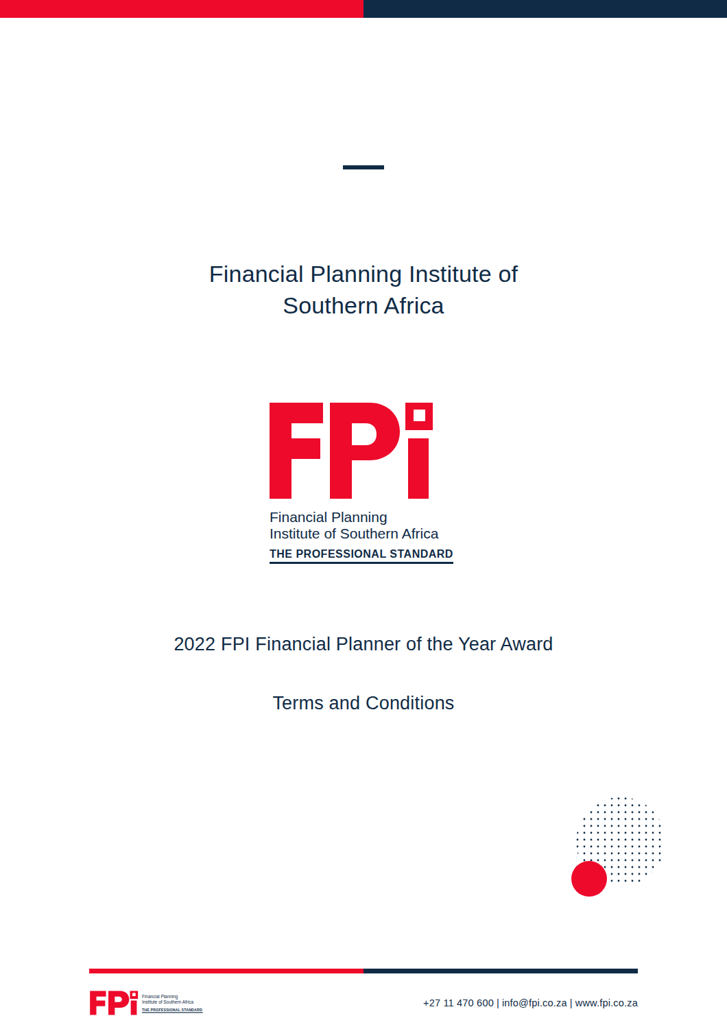Financial Planning Institute of
Southern Africa
Financial Planning Institute of Southern Africa THE PROFESSIONAL STANDARD
2022 FPI Financial Planner of the Year Award
Terms and Conditions
Financial Planning Institute of Southern Africa THE PROFESSIONAL STANDARD
+27 11 470 600|info@fpi.co.za|www.fpi.co.za